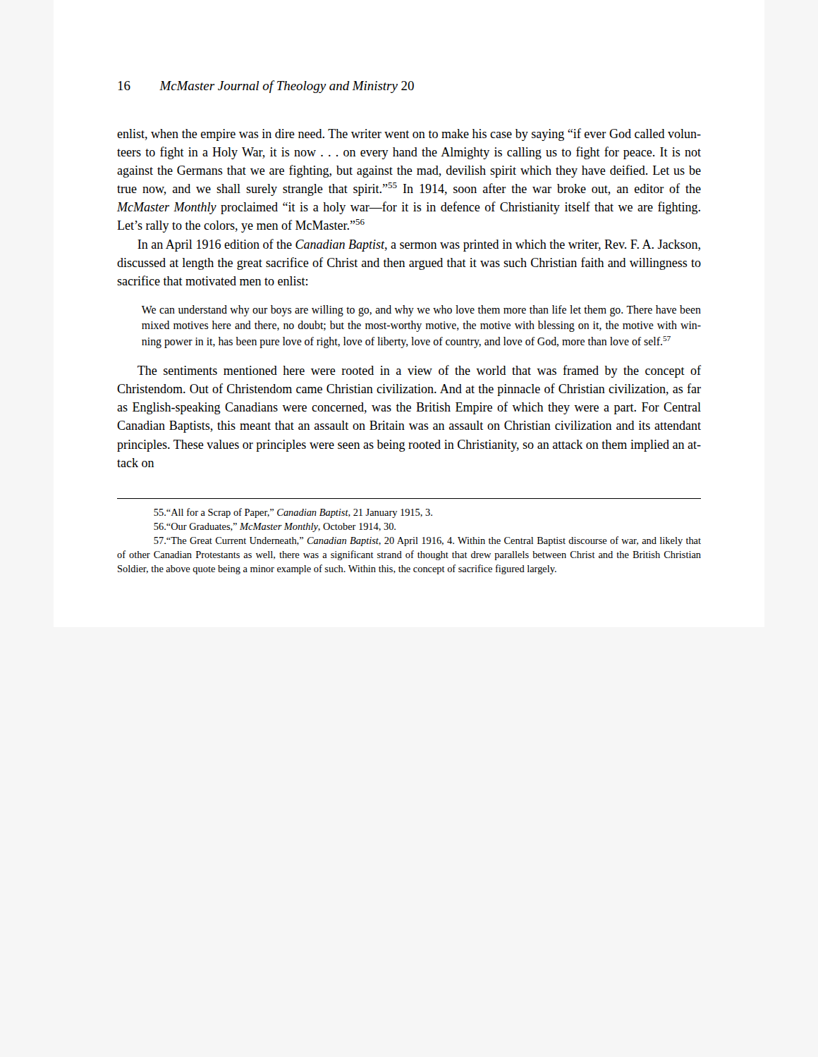16 McMaster Journal of Theology and Ministry 20
enlist, when the empire was in dire need. The writer went on to make his case by saying “if ever God called volunteers to fight in a Holy War, it is now . . . on every hand the Almighty is calling us to fight for peace. It is not against the Germans that we are fighting, but against the mad, devilish spirit which they have deified. Let us be true now, and we shall surely strangle that spirit.”55 In 1914, soon after the war broke out, an editor of the McMaster Monthly proclaimed “it is a holy war—for it is in defence of Christianity itself that we are fighting. Let’s rally to the colors, ye men of McMaster.”56
In an April 1916 edition of the Canadian Baptist, a sermon was printed in which the writer, Rev. F. A. Jackson, discussed at length the great sacrifice of Christ and then argued that it was such Christian faith and willingness to sacrifice that motivated men to enlist:
We can understand why our boys are willing to go, and why we who love them more than life let them go. There have been mixed motives here and there, no doubt; but the most-worthy motive, the motive with blessing on it, the motive with winning power in it, has been pure love of right, love of liberty, love of country, and love of God, more than love of self.57
The sentiments mentioned here were rooted in a view of the world that was framed by the concept of Christendom. Out of Christendom came Christian civilization. And at the pinnacle of Christian civilization, as far as English-speaking Canadians were concerned, was the British Empire of which they were a part. For Central Canadian Baptists, this meant that an assault on Britain was an assault on Christian civilization and its attendant principles. These values or principles were seen as being rooted in Christianity, so an attack on them implied an attack on
55.“All for a Scrap of Paper,” Canadian Baptist, 21 January 1915, 3.
56.“Our Graduates,” McMaster Monthly, October 1914, 30.
57.“The Great Current Underneath,” Canadian Baptist, 20 April 1916, 4. Within the Central Baptist discourse of war, and likely that of other Canadian Protestants as well, there was a significant strand of thought that drew parallels between Christ and the British Christian Soldier, the above quote being a minor example of such. Within this, the concept of sacrifice figured largely.